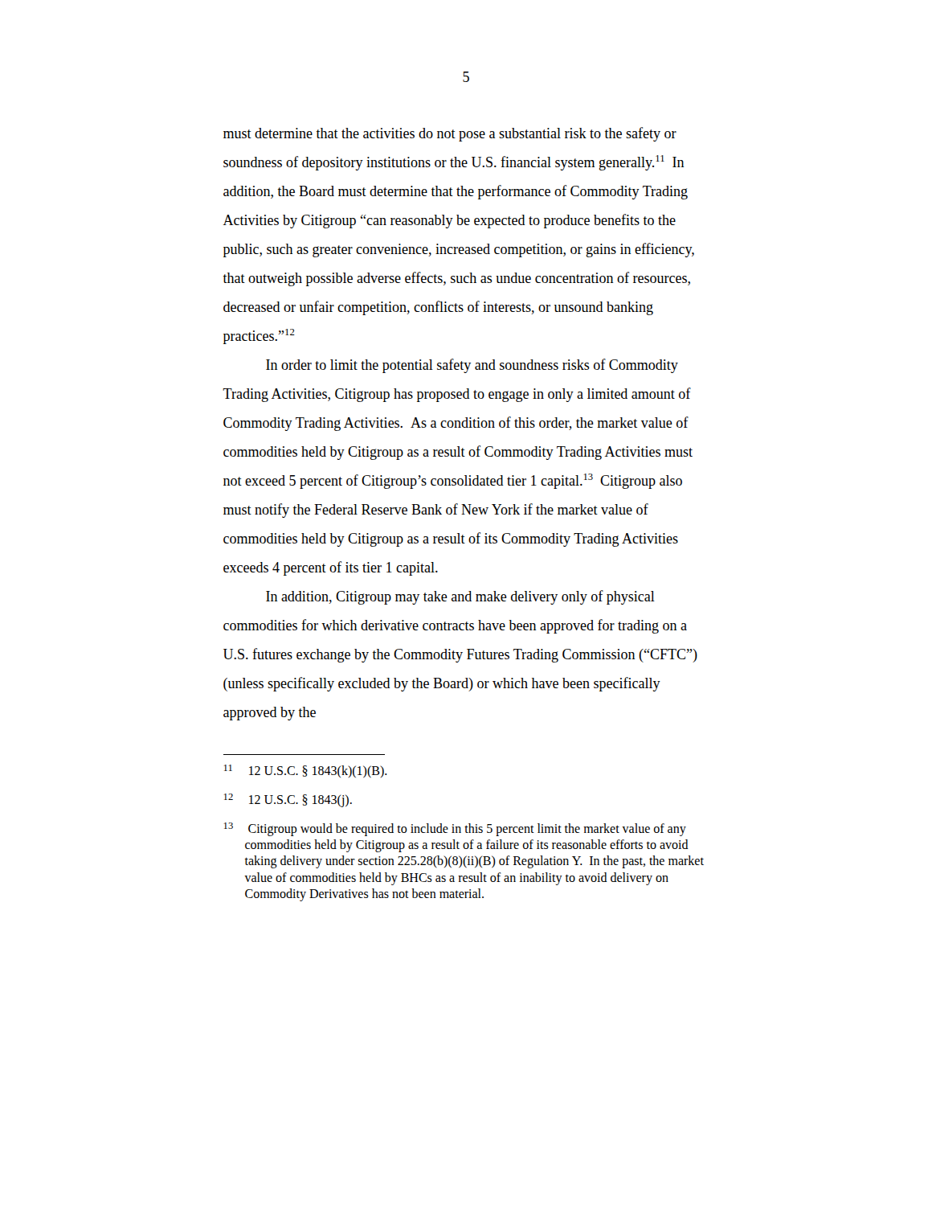5
must determine that the activities do not pose a substantial risk to the safety or soundness of depository institutions or the U.S. financial system generally.11 In addition, the Board must determine that the performance of Commodity Trading Activities by Citigroup “can reasonably be expected to produce benefits to the public, such as greater convenience, increased competition, or gains in efficiency, that outweigh possible adverse effects, such as undue concentration of resources, decreased or unfair competition, conflicts of interests, or unsound banking practices.”12
In order to limit the potential safety and soundness risks of Commodity Trading Activities, Citigroup has proposed to engage in only a limited amount of Commodity Trading Activities. As a condition of this order, the market value of commodities held by Citigroup as a result of Commodity Trading Activities must not exceed 5 percent of Citigroup’s consolidated tier 1 capital.13 Citigroup also must notify the Federal Reserve Bank of New York if the market value of commodities held by Citigroup as a result of its Commodity Trading Activities exceeds 4 percent of its tier 1 capital.
In addition, Citigroup may take and make delivery only of physical commodities for which derivative contracts have been approved for trading on a U.S. futures exchange by the Commodity Futures Trading Commission (“CFTC”) (unless specifically excluded by the Board) or which have been specifically approved by the
11 12 U.S.C. § 1843(k)(1)(B).
12 12 U.S.C. § 1843(j).
13 Citigroup would be required to include in this 5 percent limit the market value of any commodities held by Citigroup as a result of a failure of its reasonable efforts to avoid taking delivery under section 225.28(b)(8)(ii)(B) of Regulation Y. In the past, the market value of commodities held by BHCs as a result of an inability to avoid delivery on Commodity Derivatives has not been material.